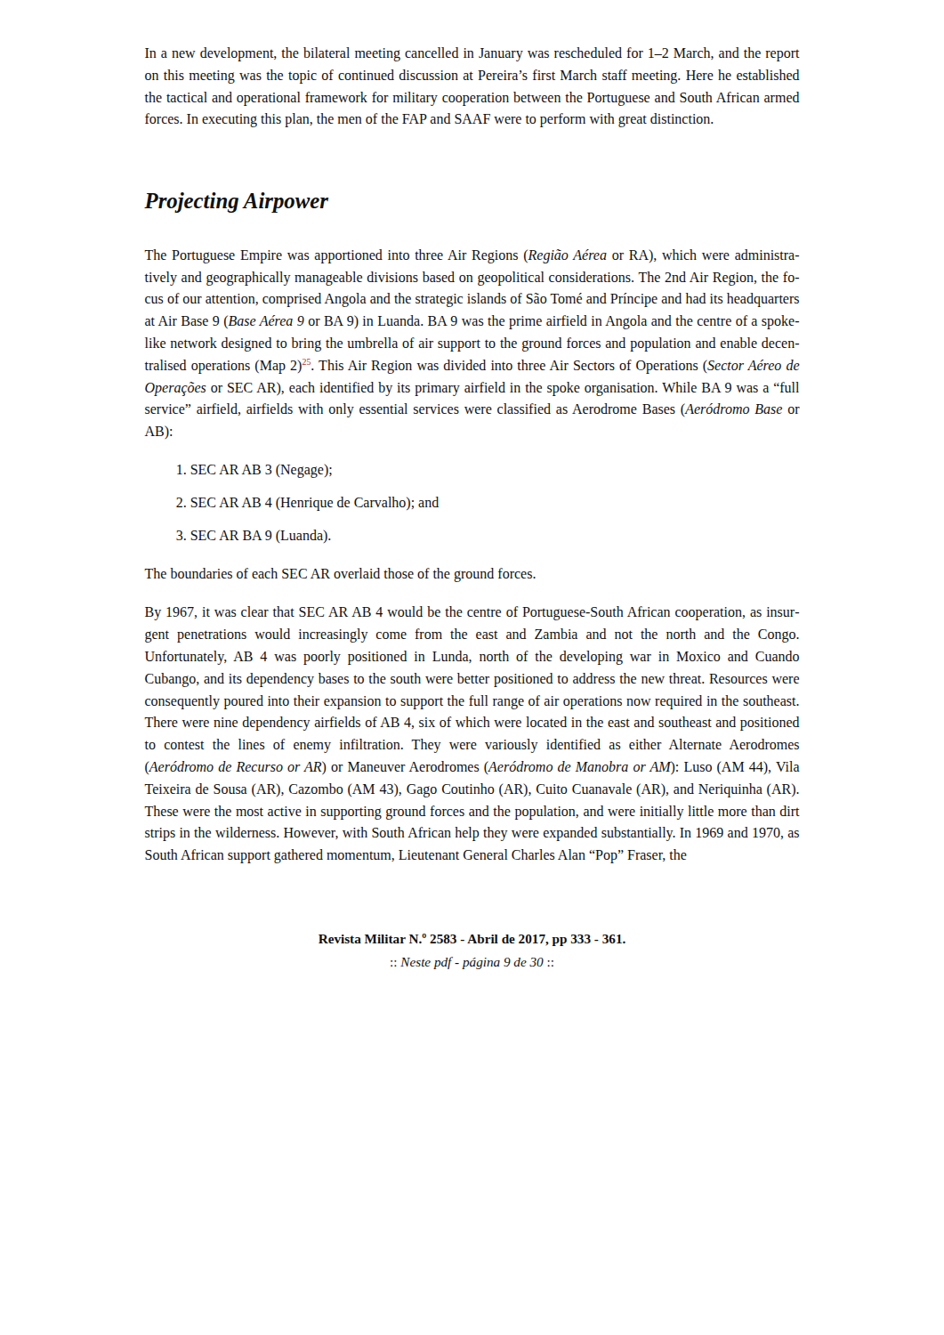In a new development, the bilateral meeting cancelled in January was rescheduled for 1–2 March, and the report on this meeting was the topic of continued discussion at Pereira’s first March staff meeting. Here he established the tactical and operational framework for military cooperation between the Portuguese and South African armed forces. In executing this plan, the men of the FAP and SAAF were to perform with great distinction.
Projecting Airpower
The Portuguese Empire was apportioned into three Air Regions (Região Aérea or RA), which were administratively and geographically manageable divisions based on geopolitical considerations. The 2nd Air Region, the focus of our attention, comprised Angola and the strategic islands of São Tomé and Príncipe and had its headquarters at Air Base 9 (Base Aérea 9 or BA 9) in Luanda. BA 9 was the prime airfield in Angola and the centre of a spoke-like network designed to bring the umbrella of air support to the ground forces and population and enable decentralised operations (Map 2)25. This Air Region was divided into three Air Sectors of Operations (Sector Aéreo de Operações or SEC AR), each identified by its primary airfield in the spoke organisation. While BA 9 was a “full service” airfield, airfields with only essential services were classified as Aerodrome Bases (Aeródromo Base or AB):
SEC AR AB 3 (Negage);
SEC AR AB 4 (Henrique de Carvalho); and
SEC AR BA 9 (Luanda).
The boundaries of each SEC AR overlaid those of the ground forces.
By 1967, it was clear that SEC AR AB 4 would be the centre of Portuguese-South African cooperation, as insurgent penetrations would increasingly come from the east and Zambia and not the north and the Congo. Unfortunately, AB 4 was poorly positioned in Lunda, north of the developing war in Moxico and Cuando Cubango, and its dependency bases to the south were better positioned to address the new threat. Resources were consequently poured into their expansion to support the full range of air operations now required in the southeast. There were nine dependency airfields of AB 4, six of which were located in the east and southeast and positioned to contest the lines of enemy infiltration. They were variously identified as either Alternate Aerodromes (Aeródromo de Recurso or AR) or Maneuver Aerodromes (Aeródromo de Manobra or AM): Luso (AM 44), Vila Teixeira de Sousa (AR), Cazombo (AM 43), Gago Coutinho (AR), Cuito Cuanavale (AR), and Neriquinha (AR). These were the most active in supporting ground forces and the population, and were initially little more than dirt strips in the wilderness. However, with South African help they were expanded substantially. In 1969 and 1970, as South African support gathered momentum, Lieutenant General Charles Alan “Pop” Fraser, the
Revista Militar N.º 2583 - Abril de 2017, pp 333 - 361.
:: Neste pdf - página 9 de 30 ::